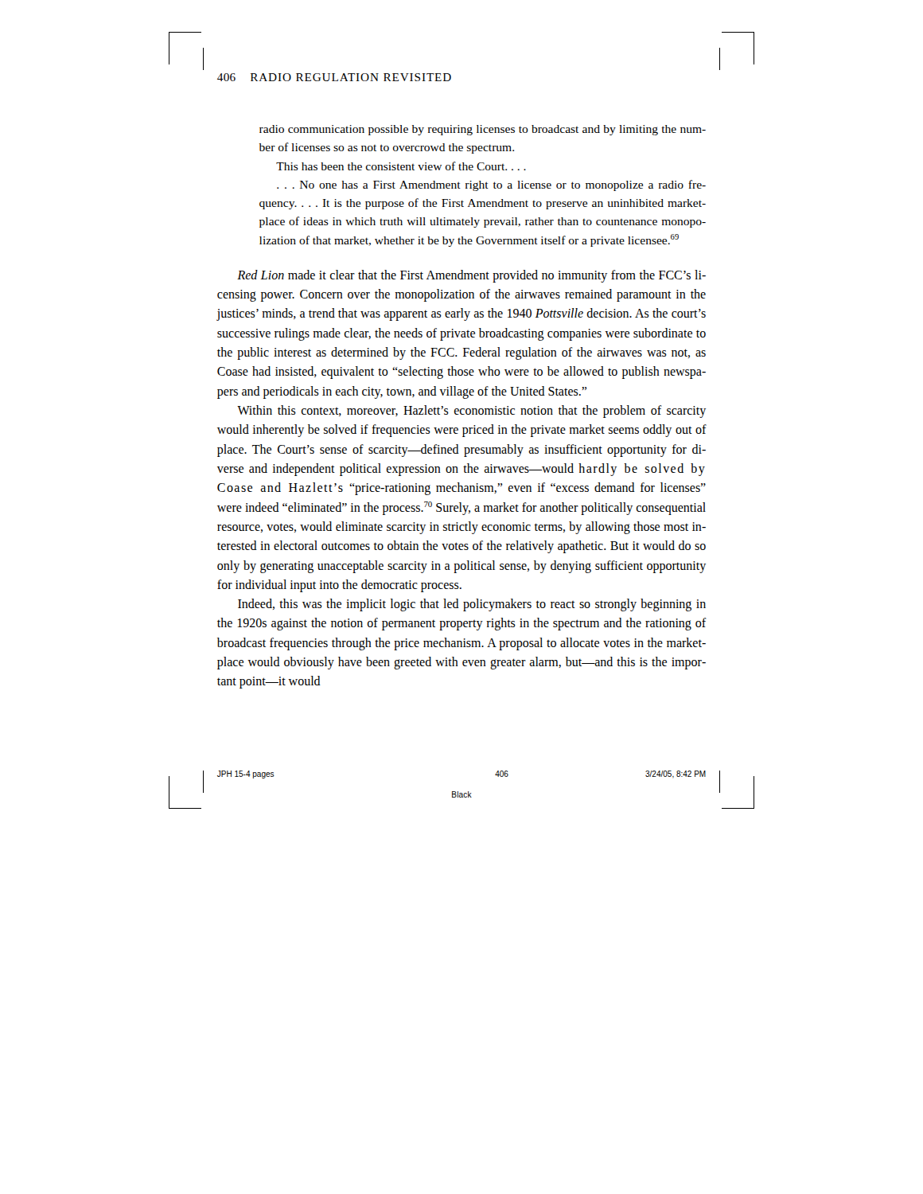406 RADIO REGULATION REVISITED
radio communication possible by requiring licenses to broadcast and by limiting the number of licenses so as not to overcrowd the spectrum.
This has been the consistent view of the Court. . . .
. . . No one has a First Amendment right to a license or to monopolize a radio frequency. . . . It is the purpose of the First Amendment to preserve an uninhibited marketplace of ideas in which truth will ultimately prevail, rather than to countenance monopolization of that market, whether it be by the Government itself or a private licensee.69
Red Lion made it clear that the First Amendment provided no immunity from the FCC’s licensing power. Concern over the monopolization of the airwaves remained paramount in the justices’ minds, a trend that was apparent as early as the 1940 Pottsville decision. As the court’s successive rulings made clear, the needs of private broadcasting companies were subordinate to the public interest as determined by the FCC. Federal regulation of the airwaves was not, as Coase had insisted, equivalent to “selecting those who were to be allowed to publish newspapers and periodicals in each city, town, and village of the United States.”
Within this context, moreover, Hazlett’s economistic notion that the problem of scarcity would inherently be solved if frequencies were priced in the private market seems oddly out of place. The Court’s sense of scarcity—defined presumably as insufficient opportunity for diverse and independent political expression on the airwaves—would hardly be solved by Coase and Hazlett’s “price-rationing mechanism,” even if “excess demand for licenses” were indeed “eliminated” in the process.70 Surely, a market for another politically consequential resource, votes, would eliminate scarcity in strictly economic terms, by allowing those most interested in electoral outcomes to obtain the votes of the relatively apathetic. But it would do so only by generating unacceptable scarcity in a political sense, by denying sufficient opportunity for individual input into the democratic process.
Indeed, this was the implicit logic that led policymakers to react so strongly beginning in the 1920s against the notion of permanent property rights in the spectrum and the rationing of broadcast frequencies through the price mechanism. A proposal to allocate votes in the marketplace would obviously have been greeted with even greater alarm, but—and this is the important point—it would
JPH 15-4 pages 406 3/24/05, 8:42 PM
Black